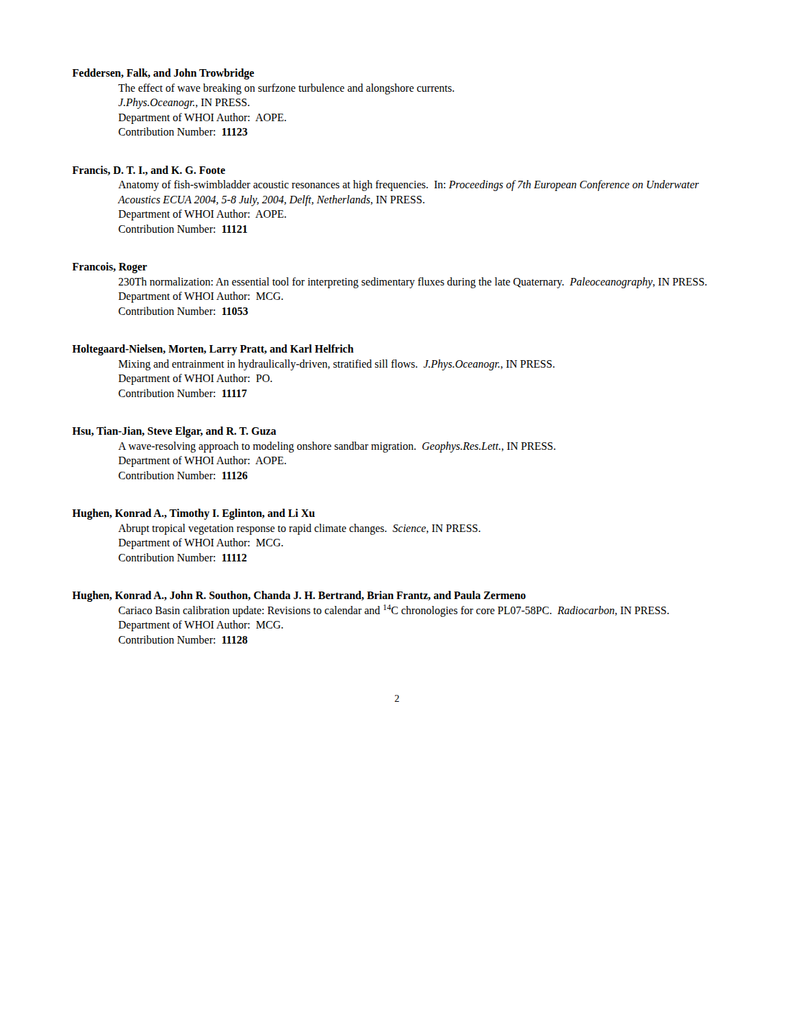Feddersen, Falk, and John Trowbridge
The effect of wave breaking on surfzone turbulence and alongshore currents.
J.Phys.Oceanogr., IN PRESS.
Department of WHOI Author: AOPE.
Contribution Number: 11123
Francis, D. T. I., and K. G. Foote
Anatomy of fish-swimbladder acoustic resonances at high frequencies. In: Proceedings of 7th European Conference on Underwater Acoustics ECUA 2004, 5-8 July, 2004, Delft, Netherlands, IN PRESS.
Department of WHOI Author: AOPE.
Contribution Number: 11121
Francois, Roger
230Th normalization: An essential tool for interpreting sedimentary fluxes during the late Quaternary. Paleoceanography, IN PRESS.
Department of WHOI Author: MCG.
Contribution Number: 11053
Holtegaard-Nielsen, Morten, Larry Pratt, and Karl Helfrich
Mixing and entrainment in hydraulically-driven, stratified sill flows. J.Phys.Oceanogr., IN PRESS.
Department of WHOI Author: PO.
Contribution Number: 11117
Hsu, Tian-Jian, Steve Elgar, and R. T. Guza
A wave-resolving approach to modeling onshore sandbar migration. Geophys.Res.Lett., IN PRESS.
Department of WHOI Author: AOPE.
Contribution Number: 11126
Hughen, Konrad A., Timothy I. Eglinton, and Li Xu
Abrupt tropical vegetation response to rapid climate changes. Science, IN PRESS.
Department of WHOI Author: MCG.
Contribution Number: 11112
Hughen, Konrad A., John R. Southon, Chanda J. H. Bertrand, Brian Frantz, and Paula Zermeno
Cariaco Basin calibration update: Revisions to calendar and 14C chronologies for core PL07-58PC. Radiocarbon, IN PRESS.
Department of WHOI Author: MCG.
Contribution Number: 11128
2